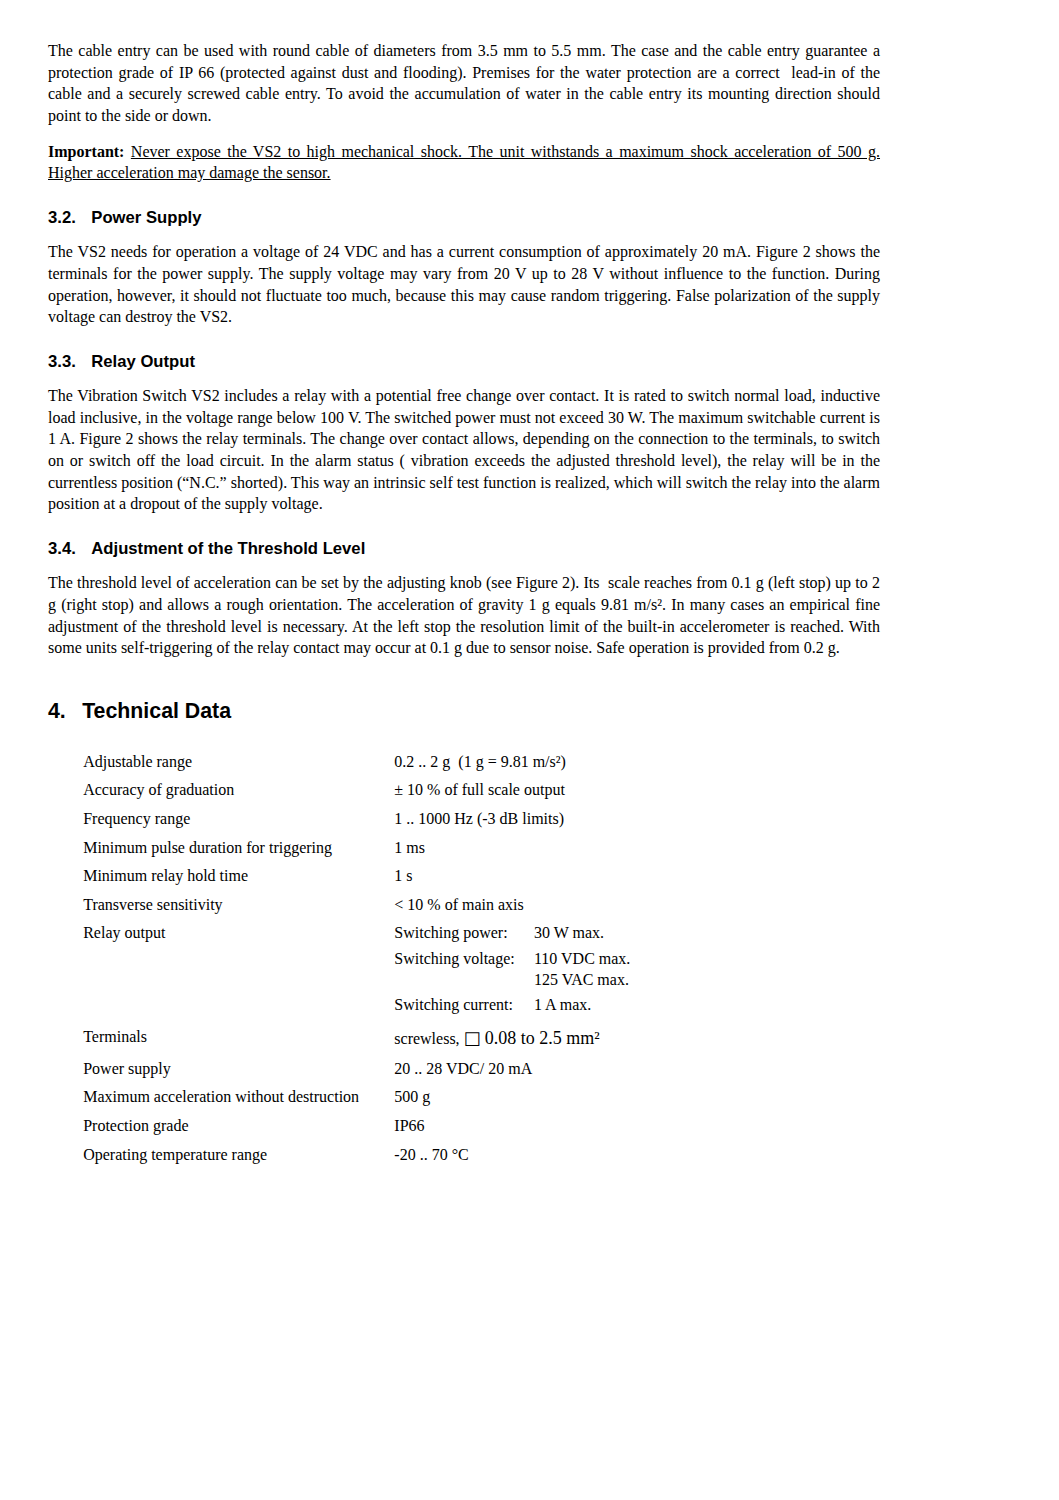The cable entry can be used with round cable of diameters from 3.5 mm to 5.5 mm. The case and the cable entry guarantee a protection grade of IP 66 (protected against dust and flooding). Premises for the water protection are a correct lead-in of the cable and a securely screwed cable entry. To avoid the accumulation of water in the cable entry its mounting direction should point to the side or down.
Important: Never expose the VS2 to high mechanical shock. The unit withstands a maximum shock acceleration of 500 g. Higher acceleration may damage the sensor.
3.2. Power Supply
The VS2 needs for operation a voltage of 24 VDC and has a current consumption of approximately 20 mA. Figure 2 shows the terminals for the power supply. The supply voltage may vary from 20 V up to 28 V without influence to the function. During operation, however, it should not fluctuate too much, because this may cause random triggering. False polarization of the supply voltage can destroy the VS2.
3.3. Relay Output
The Vibration Switch VS2 includes a relay with a potential free change over contact. It is rated to switch normal load, inductive load inclusive, in the voltage range below 100 V. The switched power must not exceed 30 W. The maximum switchable current is 1 A. Figure 2 shows the relay terminals. The change over contact allows, depending on the connection to the terminals, to switch on or switch off the load circuit. In the alarm status ( vibration exceeds the adjusted threshold level), the relay will be in the currentless position (“N.C.” shorted). This way an intrinsic self test function is realized, which will switch the relay into the alarm position at a dropout of the supply voltage.
3.4. Adjustment of the Threshold Level
The threshold level of acceleration can be set by the adjusting knob (see Figure 2). Its scale reaches from 0.1 g (left stop) up to 2 g (right stop) and allows a rough orientation. The acceleration of gravity 1 g equals 9.81 m/s². In many cases an empirical fine adjustment of the threshold level is necessary. At the left stop the resolution limit of the built-in accelerometer is reached. With some units self-triggering of the relay contact may occur at 0.1 g due to sensor noise. Safe operation is provided from 0.2 g.
4. Technical Data
| Adjustable range | 0.2 .. 2 g (1 g = 9.81 m/s²) |
| Accuracy of graduation | ± 10 % of full scale output |
| Frequency range | 1 .. 1000 Hz (-3 dB limits) |
| Minimum pulse duration for triggering | 1 ms |
| Minimum relay hold time | 1 s |
| Transverse sensitivity | < 10 % of main axis |
| Relay output | / Switching power: / 30 W max. / / Switching voltage: / 110 VDC max. 125 VAC max. / / Switching current: / 1 A max. / |
| Terminals | screwless, □ 0.08 to 2.5 mm² |
| Power supply | 20 .. 28 VDC/ 20 mA |
| Maximum acceleration without destruction | 500 g |
| Protection grade | IP66 |
| Operating temperature range | -20 .. 70 °C |